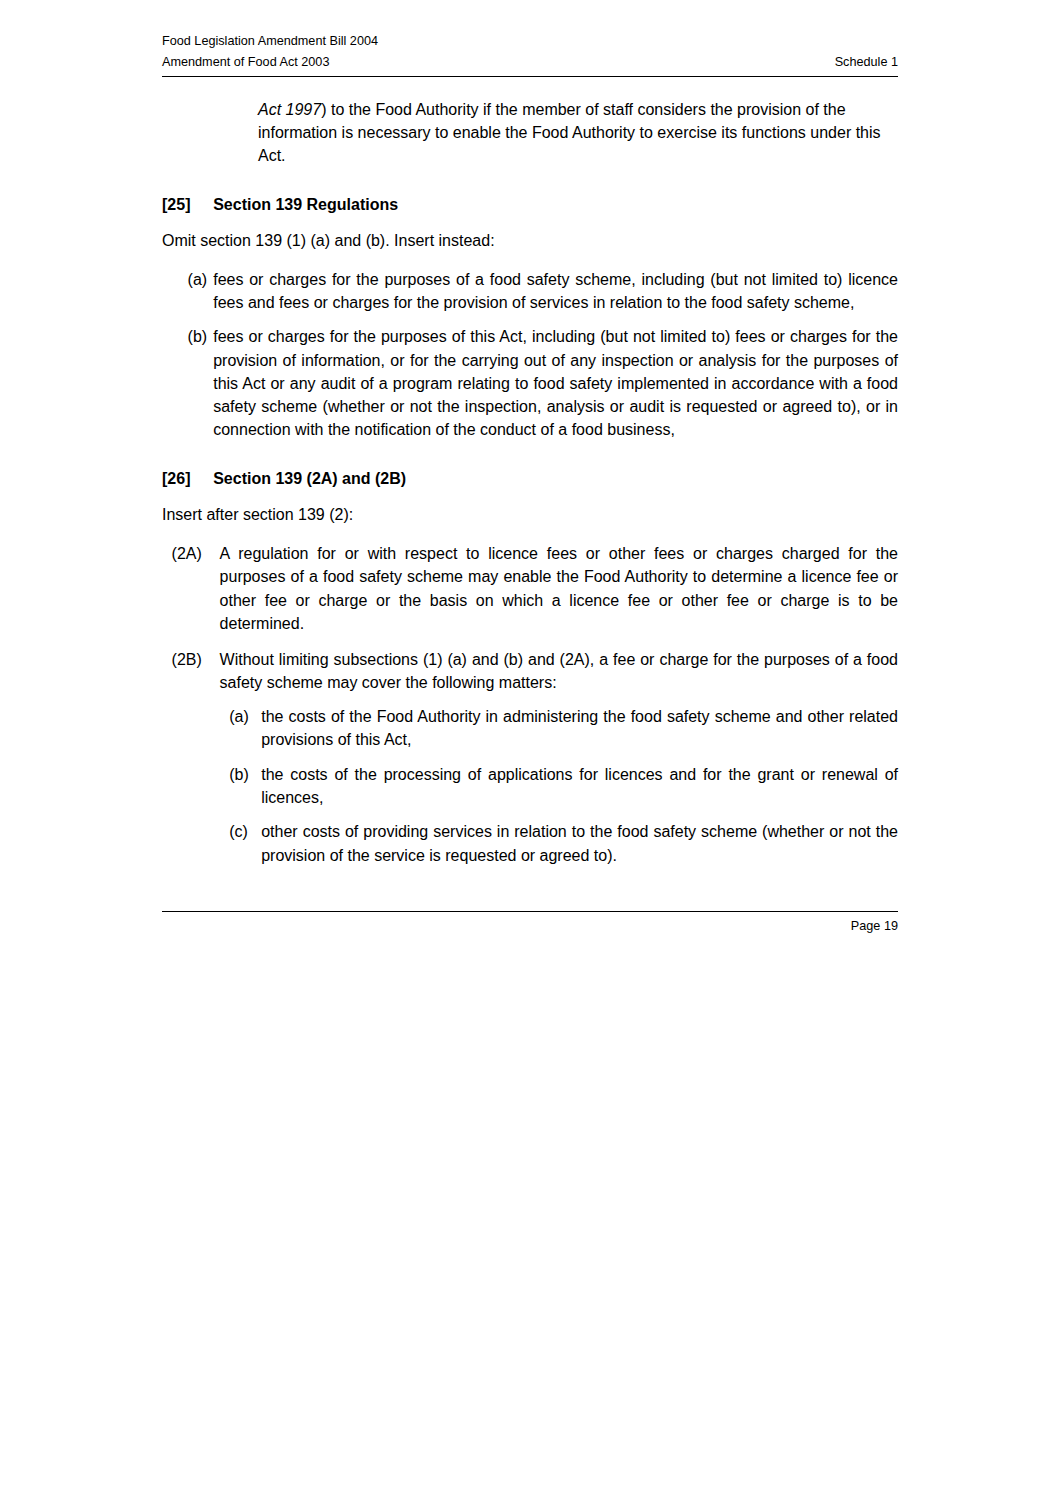Food Legislation Amendment Bill 2004
Amendment of Food Act 2003
Schedule 1
Act 1997) to the Food Authority if the member of staff considers the provision of the information is necessary to enable the Food Authority to exercise its functions under this Act.
[25] Section 139 Regulations
Omit section 139 (1) (a) and (b). Insert instead:
(a)
fees or charges for the purposes of a food safety scheme, including (but not limited to) licence fees and fees or charges for the provision of services in relation to the food safety scheme,
(b)
fees or charges for the purposes of this Act, including (but not limited to) fees or charges for the provision of information, or for the carrying out of any inspection or analysis for the purposes of this Act or any audit of a program relating to food safety implemented in accordance with a food safety scheme (whether or not the inspection, analysis or audit is requested or agreed to), or in connection with the notification of the conduct of a food business,
[26] Section 139 (2A) and (2B)
Insert after section 139 (2):
(2A)
A regulation for or with respect to licence fees or other fees or charges charged for the purposes of a food safety scheme may enable the Food Authority to determine a licence fee or other fee or charge or the basis on which a licence fee or other fee or charge is to be determined.
(2B)
Without limiting subsections (1) (a) and (b) and (2A), a fee or charge for the purposes of a food safety scheme may cover the following matters:
(a)
the costs of the Food Authority in administering the food safety scheme and other related provisions of this Act,
(b)
the costs of the processing of applications for licences and for the grant or renewal of licences,
(c)
other costs of providing services in relation to the food safety scheme (whether or not the provision of the service is requested or agreed to).
Page 19